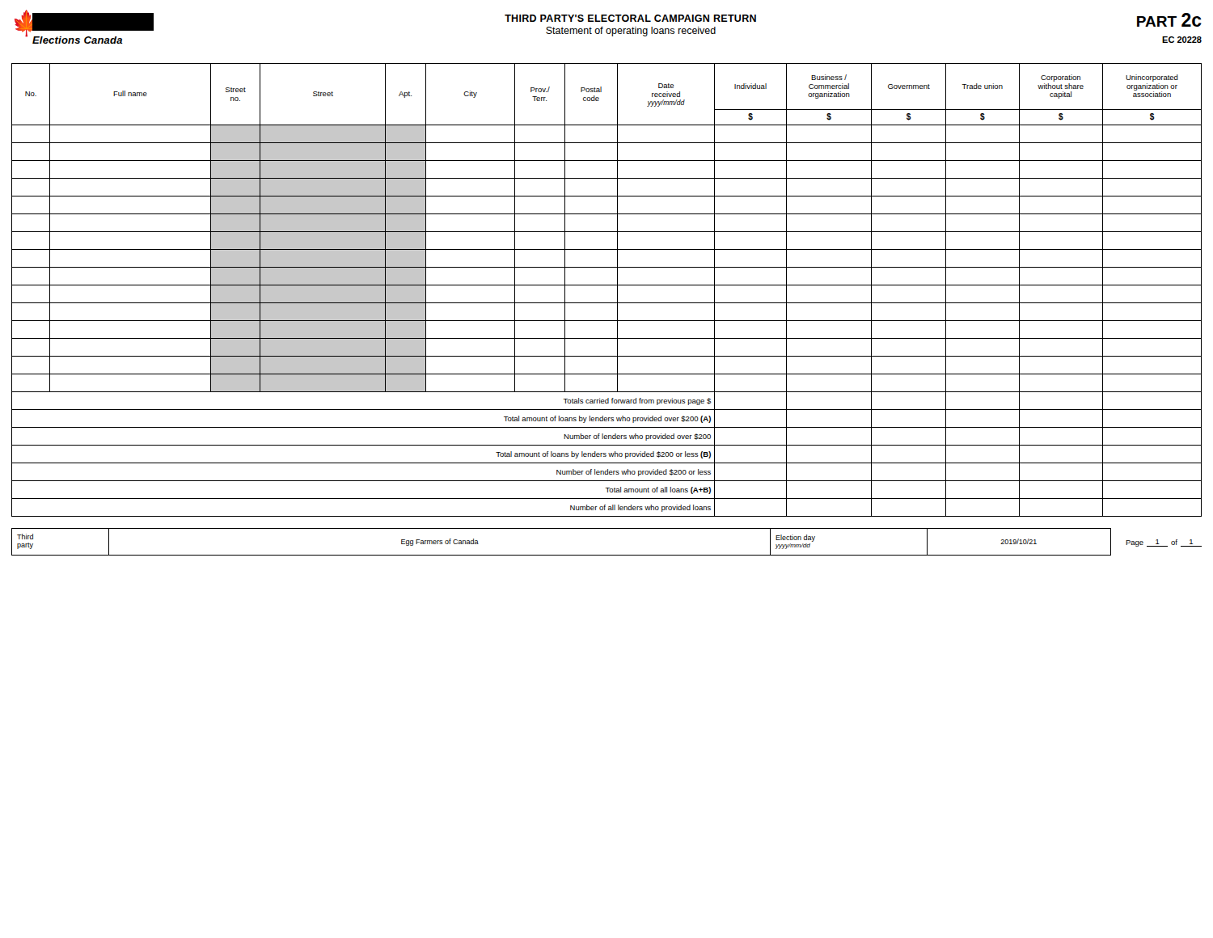🍁
Elections Canada
THIRD PARTY'S ELECTORAL CAMPAIGN RETURN
Statement of operating loans received
PART 2c
EC 20228
| No. | Full name | Street no. | Street | Apt. | City | Prov./ Terr. | Postal code | Date received yyyy/mm/dd | Individual | Business / Commercial organization | Government | Trade union | Corporation without share capital | Unincorporated organization or association |
| --- | --- | --- | --- | --- | --- | --- | --- | --- | --- | --- | --- | --- | --- | --- |
| $ | $ | $ | $ | $ | $ |
| Totals carried forward from previous page $ | | | | | | |
| Total amount of loans by lenders who provided over $200 (A) | | | | | | |
| Number of lenders who provided over $200 | | | | | | |
| Total amount of loans by lenders who provided $200 or less (B) | | | | | | |
| Number of lenders who provided $200 or less | | | | | | |
| Total amount of all loans (A+B) | | | | | | |
| Number of all lenders who provided loans | | | | | | |
| Third party | Egg Farmers of Canada | Election day yyyy/mm/dd | 2019/10/21 |
Page 1 of 1